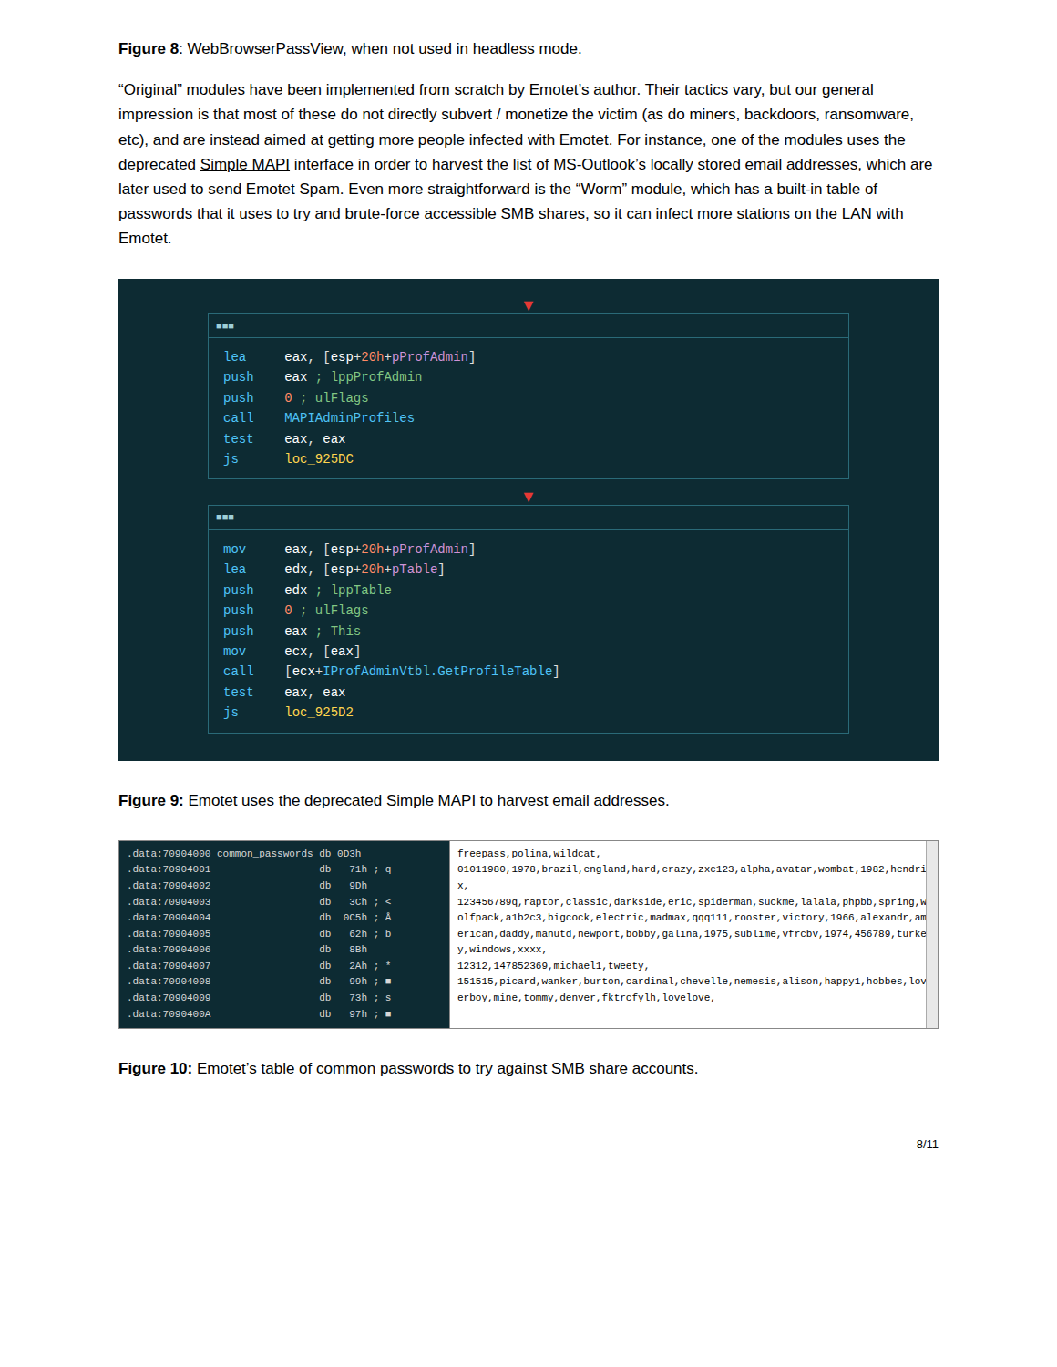Figure 8: WebBrowserPassView, when not used in headless mode.
“Original” modules have been implemented from scratch by Emotet’s author. Their tactics vary, but our general impression is that most of these do not directly subvert / monetize the victim (as do miners, backdoors, ransomware, etc), and are instead aimed at getting more people infected with Emotet. For instance, one of the modules uses the deprecated Simple MAPI interface in order to harvest the list of MS-Outlook’s locally stored email addresses, which are later used to send Emotet Spam. Even more straightforward is the “Worm” module, which has a built-in table of passwords that it uses to try and brute-force accessible SMB shares, so it can infect more stations on the LAN with Emotet.
▼
■■■
lea     eax, [esp+20h+pProfAdmin]
push    eax ; lppProfAdmin
push    0 ; ulFlags
call    MAPIAdminProfiles
test    eax, eax
js      loc_925DC
▼
■■■
mov     eax, [esp+20h+pProfAdmin]
lea     edx, [esp+20h+pTable]
push    edx ; lppTable
push    0 ; ulFlags
push    eax ; This
mov     ecx, [eax]
call    [ecx+IProfAdminVtbl.GetProfileTable]
test    eax, eax
js      loc_925D2
Figure 9: Emotet uses the deprecated Simple MAPI to harvest email addresses.
.data:70904000 common_passwords db 0D3h .data:70904001 db 71h ; q .data:70904002 db 9Dh .data:70904003 db 3Ch ; < .data:70904004 db 0C5h ; Å .data:70904005 db 62h ; b .data:70904006 db 8Bh .data:70904007 db 2Ah ; * .data:70904008 db 99h ; ■ .data:70904009 db 73h ; s .data:7090400A db 97h ; ■
freepass,polina,wildcat, 01011980,1978,brazil,england,hard,crazy,zxc123,alpha,avatar,wombat,1982,hendrix, 123456789q,raptor,classic,darkside,eric,spiderman,suckme,lalala,phpbb,spring,wolfpack,a1b2c3,bigcock,electric,madmax,qqq111,rooster,victory,1966,alexandr,american,daddy,manutd,newport,bobby,galina,1975,sublime,vfrcbv,1974,456789,turkey,windows,xxxx, 12312,147852369,michael1,tweety, 151515,picard,wanker,burton,cardinal,chevelle,nemesis,alison,happy1,hobbes,loverboy,mine,tommy,denver,fktrcfylh,lovelove,
Figure 10: Emotet’s table of common passwords to try against SMB share accounts.
8/11